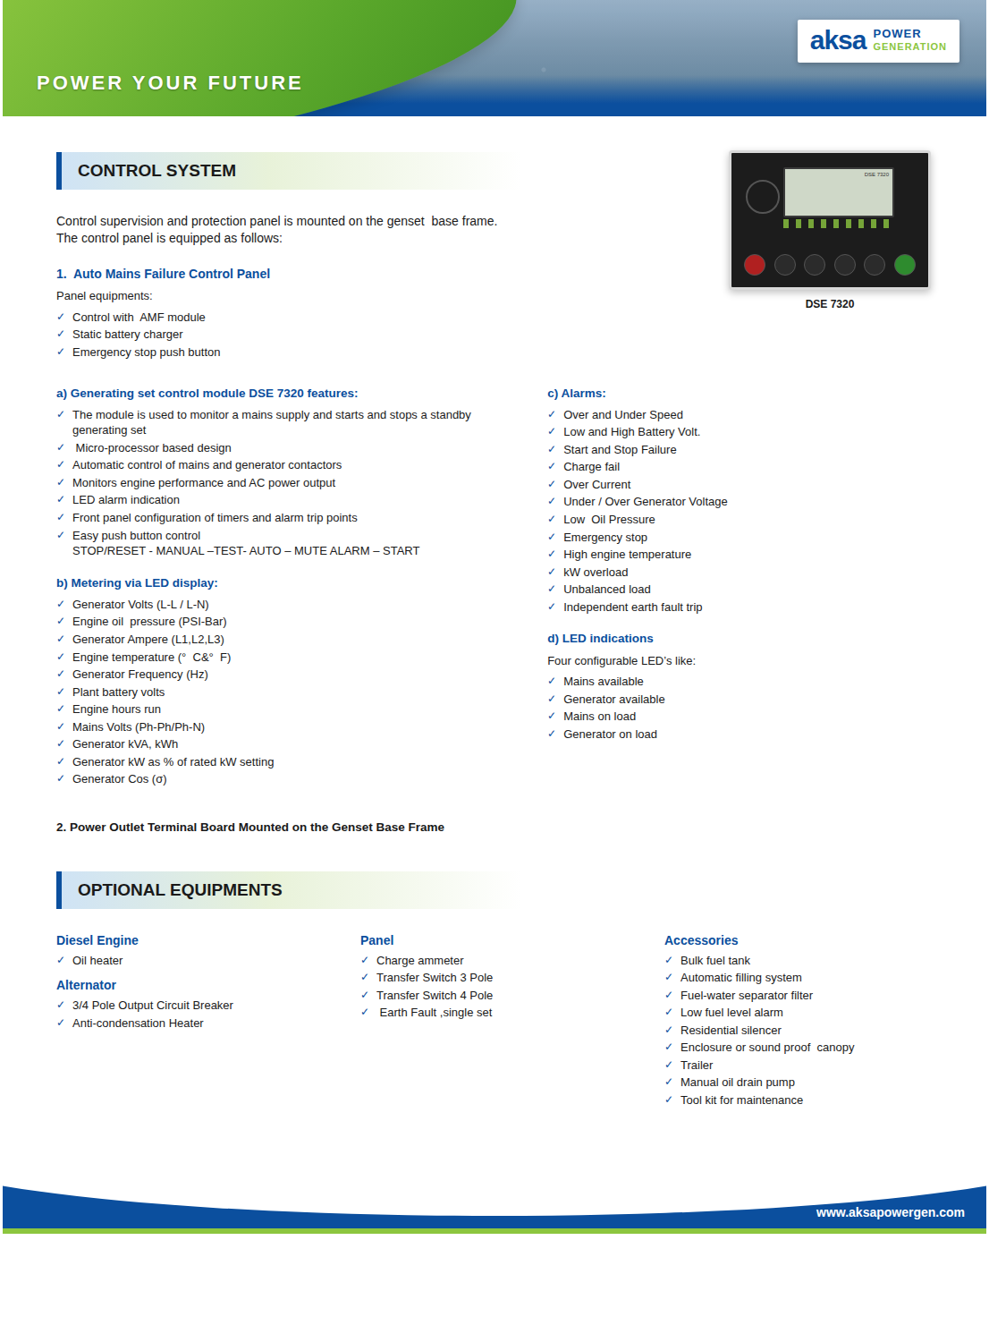Power your future
aksa POWER
GENERATION
CONTROL SYSTEM
DSE 7320
Control supervision and protection panel is mounted on the genset base frame.
The control panel is equipped as follows:
1. Auto Mains Failure Control Panel
Panel equipments:
Control with AMF module
Static battery charger
Emergency stop push button
a) Generating set control module DSE 7320 features:
The module is used to monitor a mains supply and starts and stops a standby generating set
Micro-processor based design
Automatic control of mains and generator contactors
Monitors engine performance and AC power output
LED alarm indication
Front panel configuration of timers and alarm trip points
Easy push button control
STOP/RESET - MANUAL –TEST- AUTO – MUTE ALARM – START
b) Metering via LED display:
Generator Volts (L-L / L-N)
Engine oil pressure (PSI-Bar)
Generator Ampere (L1,L2,L3)
Engine temperature (° C&° F)
Generator Frequency (Hz)
Plant battery volts
Engine hours run
Mains Volts (Ph-Ph/Ph-N)
Generator kVA, kWh
Generator kW as % of rated kW setting
Generator Cos (σ)
c) Alarms:
Over and Under Speed
Low and High Battery Volt.
Start and Stop Failure
Charge fail
Over Current
Under / Over Generator Voltage
Low Oil Pressure
Emergency stop
High engine temperature
kW overload
Unbalanced load
Independent earth fault trip
d) LED indications
Four configurable LED’s like:
Mains available
Generator available
Mains on load
Generator on load
2. Power Outlet Terminal Board Mounted on the Genset Base Frame
OPTIONAL EQUIPMENTS
Diesel Engine
Oil heater
Alternator
3/4 Pole Output Circuit Breaker
Anti-condensation Heater
Panel
Charge ammeter
Transfer Switch 3 Pole
Transfer Switch 4 Pole
Earth Fault ,single set
Accessories
Bulk fuel tank
Automatic filling system
Fuel-water separator filter
Low fuel level alarm
Residential silencer
Enclosure or sound proof canopy
Trailer
Manual oil drain pump
Tool kit for maintenance
www.aksapowergen.com